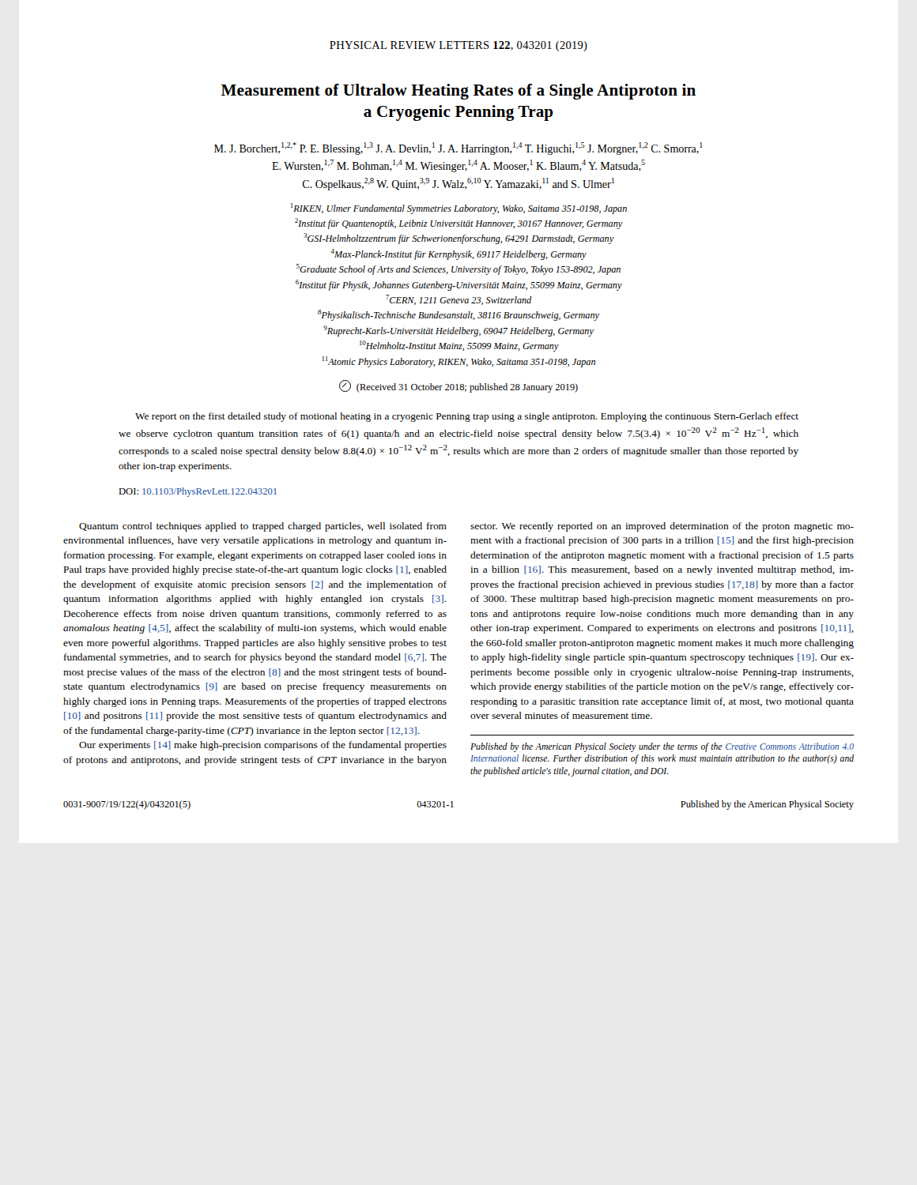PHYSICAL REVIEW LETTERS 122, 043201 (2019)
Measurement of Ultralow Heating Rates of a Single Antiproton in
a Cryogenic Penning Trap
M. J. Borchert,1,2,* P. E. Blessing,1,3 J. A. Devlin,1 J. A. Harrington,1,4 T. Higuchi,1,5 J. Morgner,1,2 C. Smorra,1
E. Wursten,1,7 M. Bohman,1,4 M. Wiesinger,1,4 A. Mooser,1 K. Blaum,4 Y. Matsuda,5
C. Ospelkaus,2,8 W. Quint,3,9 J. Walz,6,10 Y. Yamazaki,11 and S. Ulmer1
1RIKEN, Ulmer Fundamental Symmetries Laboratory, Wako, Saitama 351-0198, Japan
2Institut für Quantenoptik, Leibniz Universität Hannover, 30167 Hannover, Germany
3GSI-Helmholtzzentrum für Schwerionenforschung, 64291 Darmstadt, Germany
4Max-Planck-Institut für Kernphysik, 69117 Heidelberg, Germany
5Graduate School of Arts and Sciences, University of Tokyo, Tokyo 153-8902, Japan
6Institut für Physik, Johannes Gutenberg-Universität Mainz, 55099 Mainz, Germany
7CERN, 1211 Geneva 23, Switzerland
8Physikalisch-Technische Bundesanstalt, 38116 Braunschweig, Germany
9Ruprecht-Karls-Universität Heidelberg, 69047 Heidelberg, Germany
10Helmholtz-Institut Mainz, 55099 Mainz, Germany
11Atomic Physics Laboratory, RIKEN, Wako, Saitama 351-0198, Japan
(Received 31 October 2018; published 28 January 2019)
We report on the first detailed study of motional heating in a cryogenic Penning trap using a single antiproton. Employing the continuous Stern-Gerlach effect we observe cyclotron quantum transition rates of 6(1) quanta/h and an electric-field noise spectral density below 7.5(3.4) × 10−20 V2 m−2 Hz−1, which corresponds to a scaled noise spectral density below 8.8(4.0) × 10−12 V2 m−2, results which are more than 2 orders of magnitude smaller than those reported by other ion-trap experiments.
DOI: 10.1103/PhysRevLett.122.043201
Quantum control techniques applied to trapped charged particles, well isolated from environmental influences, have very versatile applications in metrology and quantum information processing. For example, elegant experiments on cotrapped laser cooled ions in Paul traps have provided highly precise state-of-the-art quantum logic clocks [1], enabled the development of exquisite atomic precision sensors [2] and the implementation of quantum information algorithms applied with highly entangled ion crystals [3]. Decoherence effects from noise driven quantum transitions, commonly referred to as anomalous heating [4,5], affect the scalability of multi-ion systems, which would enable even more powerful algorithms. Trapped particles are also highly sensitive probes to test fundamental symmetries, and to search for physics beyond the standard model [6,7]. The most precise values of the mass of the electron [8] and the most stringent tests of bound-state quantum electrodynamics [9] are based on precise frequency measurements on highly charged ions in Penning traps. Measurements of the properties of trapped electrons [10] and positrons [11] provide the most sensitive tests of quantum electrodynamics and of the fundamental charge-parity-time (CPT) invariance in the lepton sector [12,13].
Our experiments [14] make high-precision comparisons of the fundamental properties of protons and antiprotons, and provide stringent tests of CPT invariance in the baryon sector. We recently reported on an improved determination of the proton magnetic moment with a fractional precision of 300 parts in a trillion [15] and the first high-precision determination of the antiproton magnetic moment with a fractional precision of 1.5 parts in a billion [16]. This measurement, based on a newly invented multitrap method, improves the fractional precision achieved in previous studies [17,18] by more than a factor of 3000. These multitrap based high-precision magnetic moment measurements on protons and antiprotons require low-noise conditions much more demanding than in any other ion-trap experiment. Compared to experiments on electrons and positrons [10,11], the 660-fold smaller proton-antiproton magnetic moment makes it much more challenging to apply high-fidelity single particle spin-quantum spectroscopy techniques [19]. Our experiments become possible only in cryogenic ultralow-noise Penning-trap instruments, which provide energy stabilities of the particle motion on the peV/s range, effectively corresponding to a parasitic transition rate acceptance limit of, at most, two motional quanta over several minutes of measurement time.
Published by the American Physical Society under the terms of the Creative Commons Attribution 4.0 International license. Further distribution of this work must maintain attribution to the author(s) and the published article's title, journal citation, and DOI.
0031-9007/19/122(4)/043201(5)
043201-1
Published by the American Physical Society